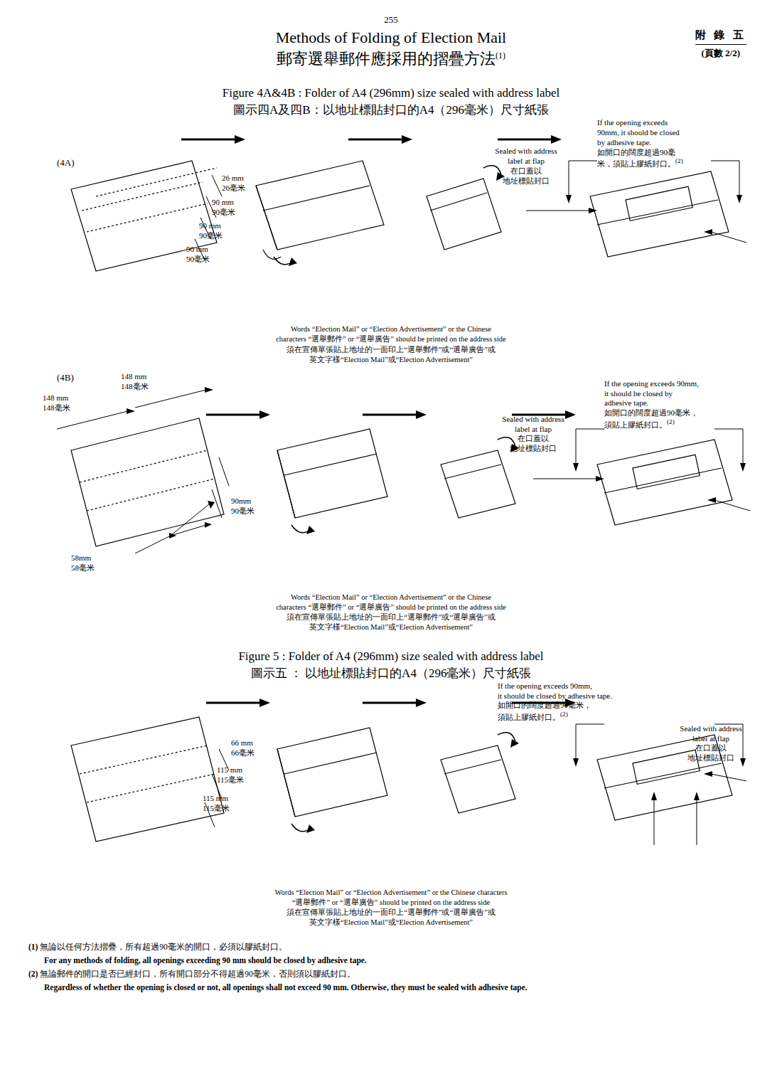附 錄 五
(頁數 2/2)
255
Methods of Folding of Election Mail 郵寄選舉郵件應採用的摺疊方法(1)
Figure 4A&4B : Folder of A4 (296mm) size sealed with address label 圖示四A及四B：以地址標貼封口的A4（296毫米）尺寸紙張
(4A)
26 mm
26毫米
90 mm
90毫米
90 mm
90毫米
90 mm
90毫米
Sealed with address
label at flap
在口蓋以
地址標貼封口
If the opening exceeds
90mm, it should be closed
by adhesive tape.
如開口的闊度超過90毫
米，須貼上膠紙封口。(2)
Words “Election Mail” or “Election Advertisement” or the Chinese
characters “選舉郵件” or “選舉廣告” should be printed on the address side
須在宣傳單張貼上地址的一面印上“選舉郵件”或“選舉廣告”或
英文字樣“Election Mail”或“Election Advertisement”
(4B)
148 mm
148毫米
148 mm
148毫米
90mm
90毫米
58mm
58毫米
Sealed with address
label at flap
在口蓋以
地址標貼封口
If the opening exceeds 90mm,
it should be closed by
adhesive tape.
如開口的闊度超過90毫米，
須貼上膠紙封口。(2)
Words “Election Mail” or “Election Advertisement” or the Chinese
characters “選舉郵件” or “選舉廣告” should be printed on the address side
須在宣傳單張貼上地址的一面印上“選舉郵件”或“選舉廣告”或
英文字樣“Election Mail”或“Election Advertisement”
Figure 5 : Folder of A4 (296mm) size sealed with address label 圖示五 ： 以地址標貼封口的A4（296毫米）尺寸紙張
66 mm
66毫米
115 mm
115毫米
115 mm
115毫米
If the opening exceeds 90mm,
it should be closed by adhesive tape.
如開口的闊度超過90毫米，
須貼上膠紙封口。(2)
Sealed with address
label at flap
在口蓋以
地址標貼封口
Words “Election Mail” or “Election Advertisement” or the Chinese characters
“選舉郵件” or “選舉廣告” should be printed on the address side
須在宣傳單張貼上地址的一面印上“選舉郵件”或“選舉廣告”或
英文字樣“Election Mail”或“Election Advertisement”
(1) 無論以任何方法摺疊，所有超過90毫米的開口，必須以膠紙封口。
For any methods of folding, all openings exceeding 90 mm should be closed by adhesive tape.
(2) 無論郵件的開口是否已經封口，所有開口部分不得超過90毫米，否則須以膠紙封口。
Regardless of whether the opening is closed or not, all openings shall not exceed 90 mm. Otherwise, they must be sealed with adhesive tape.